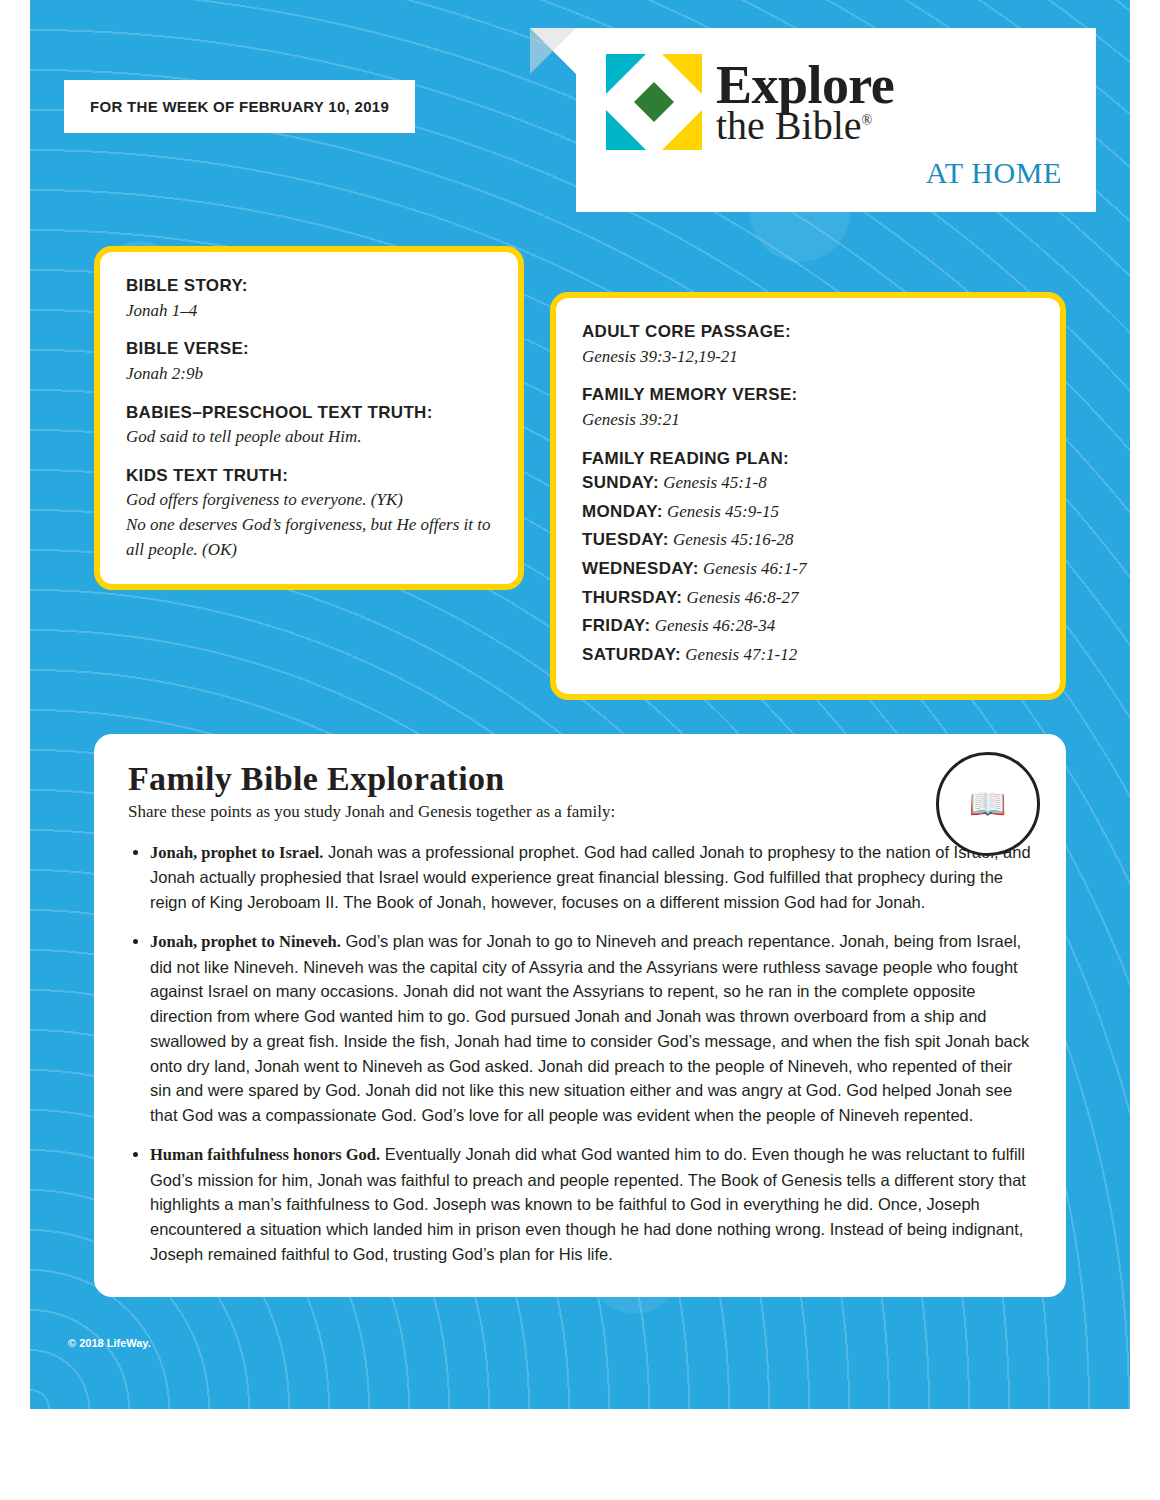FOR THE WEEK OF FEBRUARY 10, 2019
Explore
the Bible®
AT HOME
Bible Story:
Jonah 1–4
Bible Verse:
Jonah 2:9b
Babies–Preschool Text Truth:
God said to tell people about Him.
Kids Text Truth:
God offers forgiveness to everyone. (YK)
No one deserves God’s forgiveness, but He offers it to all people. (OK)
Adult Core Passage:
Genesis 39:3-12,19-21
Family Memory Verse:
Genesis 39:21
Family Reading Plan:
Sunday: Genesis 45:1-8
Monday: Genesis 45:9-15
Tuesday: Genesis 45:16-28
Wednesday: Genesis 46:1-7
Thursday: Genesis 46:8-27
Friday: Genesis 46:28-34
Saturday: Genesis 47:1-12
📖
Family Bible Exploration
Share these points as you study Jonah and Genesis together as a family:
Jonah, prophet to Israel. Jonah was a professional prophet. God had called Jonah to prophesy to the nation of Israel, and Jonah actually prophesied that Israel would experience great financial blessing. God fulfilled that prophecy during the reign of King Jeroboam II. The Book of Jonah, however, focuses on a different mission God had for Jonah.
Jonah, prophet to Nineveh. God’s plan was for Jonah to go to Nineveh and preach repentance. Jonah, being from Israel, did not like Nineveh. Nineveh was the capital city of Assyria and the Assyrians were ruthless savage people who fought against Israel on many occasions. Jonah did not want the Assyrians to repent, so he ran in the complete opposite direction from where God wanted him to go. God pursued Jonah and Jonah was thrown overboard from a ship and swallowed by a great fish. Inside the fish, Jonah had time to consider God’s message, and when the fish spit Jonah back onto dry land, Jonah went to Nineveh as God asked. Jonah did preach to the people of Nineveh, who repented of their sin and were spared by God. Jonah did not like this new situation either and was angry at God. God helped Jonah see that God was a compassionate God. God’s love for all people was evident when the people of Nineveh repented.
Human faithfulness honors God. Eventually Jonah did what God wanted him to do. Even though he was reluctant to fulfill God’s mission for him, Jonah was faithful to preach and people repented. The Book of Genesis tells a different story that highlights a man’s faithfulness to God. Joseph was known to be faithful to God in everything he did. Once, Joseph encountered a situation which landed him in prison even though he had done nothing wrong. Instead of being indignant, Joseph remained faithful to God, trusting God’s plan for His life.
© 2018 LifeWay.